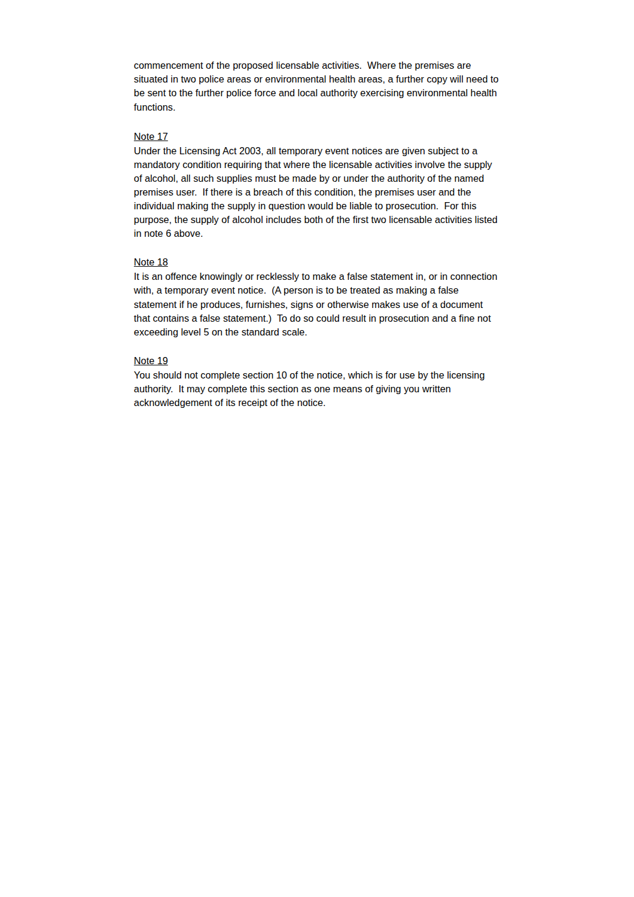commencement of the proposed licensable activities. Where the premises are situated in two police areas or environmental health areas, a further copy will need to be sent to the further police force and local authority exercising environmental health functions.
Note 17
Under the Licensing Act 2003, all temporary event notices are given subject to a mandatory condition requiring that where the licensable activities involve the supply of alcohol, all such supplies must be made by or under the authority of the named premises user. If there is a breach of this condition, the premises user and the individual making the supply in question would be liable to prosecution. For this purpose, the supply of alcohol includes both of the first two licensable activities listed in note 6 above.
Note 18
It is an offence knowingly or recklessly to make a false statement in, or in connection with, a temporary event notice. (A person is to be treated as making a false statement if he produces, furnishes, signs or otherwise makes use of a document that contains a false statement.) To do so could result in prosecution and a fine not exceeding level 5 on the standard scale.
Note 19
You should not complete section 10 of the notice, which is for use by the licensing authority. It may complete this section as one means of giving you written acknowledgement of its receipt of the notice.